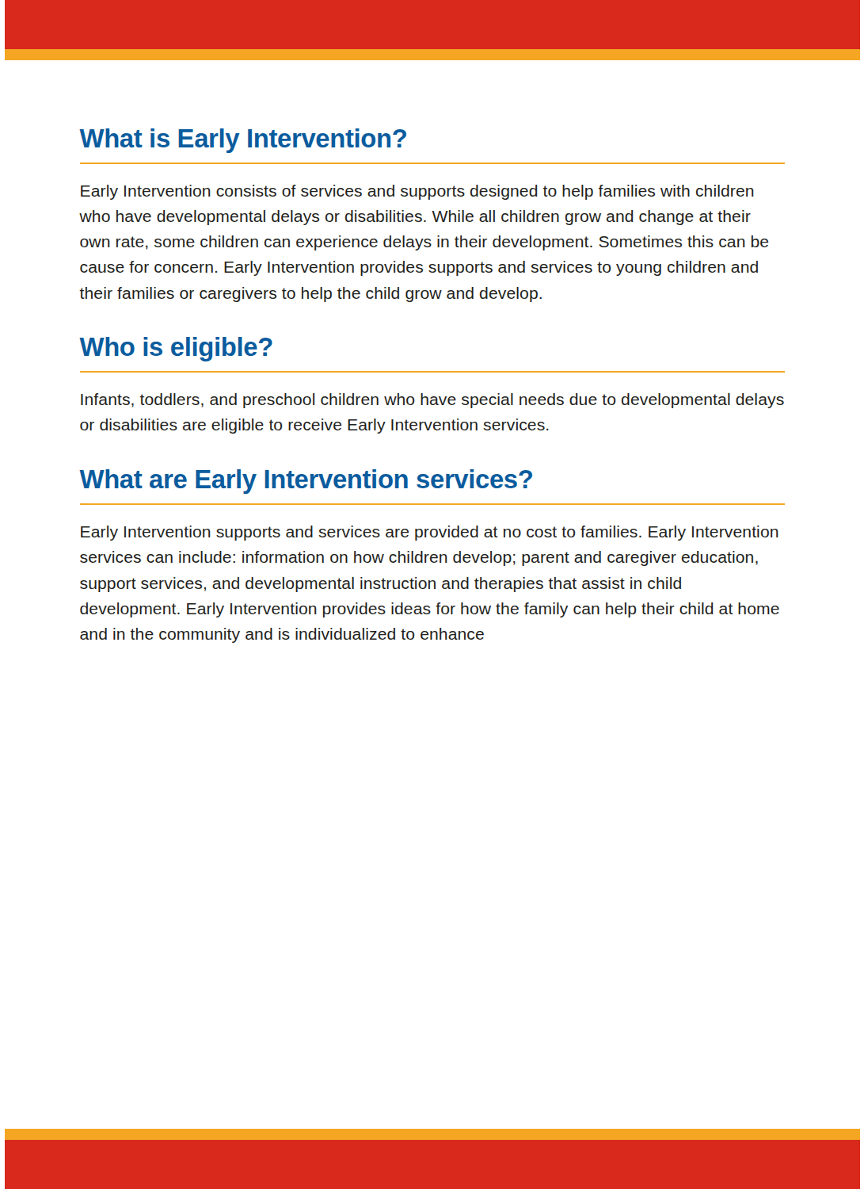What is Early Intervention?
Early Intervention consists of services and supports designed to help families with children who have developmental delays or disabilities. While all children grow and change at their own rate, some children can experience delays in their development. Sometimes this can be cause for concern. Early Intervention provides supports and services to young children and their families or caregivers to help the child grow and develop.
Who is eligible?
Infants, toddlers, and preschool children who have special needs due to developmental delays or disabilities are eligible to receive Early Intervention services.
What are Early Intervention services?
Early Intervention supports and services are provided at no cost to families. Early Intervention services can include: information on how children develop; parent and caregiver education, support services, and developmental instruction and therapies that assist in child development. Early Intervention provides ideas for how the family can help their child at home and in the community and is individualized to enhance